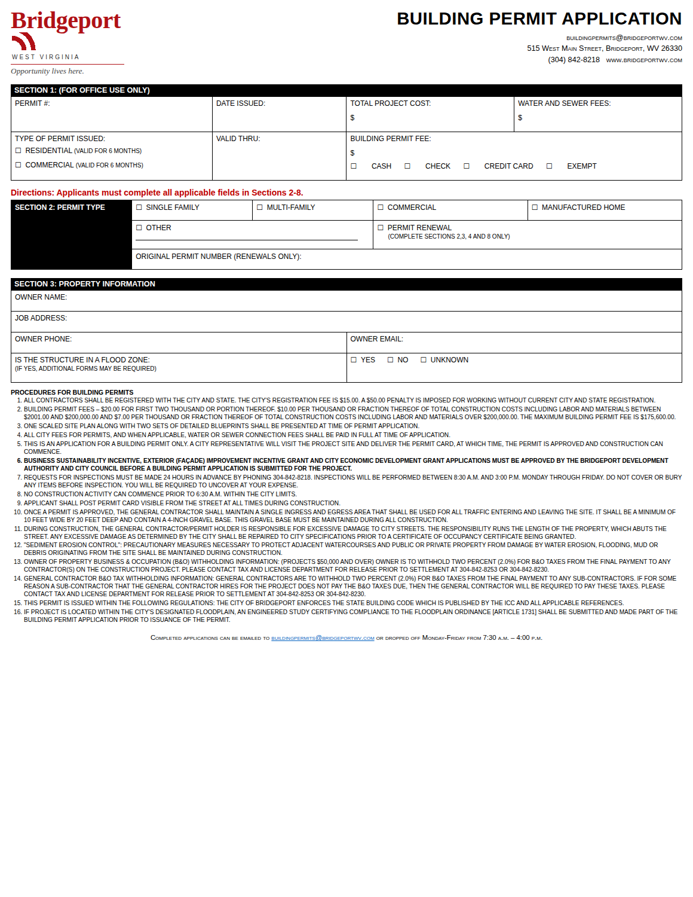Bridgeport
WEST VIRGINIA
Opportunity lives here.
BUILDING PERMIT APPLICATION
buildingpermits@bridgeportwv.com
515 West Main Street, Bridgeport, WV 26330
(304) 842-8218 www.bridgeportwv.com
Section 1: (For Office Use Only)
| Permit #: | Date Issued: | Total Project Cost: $ | Water and Sewer Fees: $ |
| Type of Permit Issued: ☐ Residential (valid for 6 months) ☐ Commercial (valid for 6 months) | Valid Thru: | Building Permit Fee: $ ☐ Cash ☐ Check ☐ Credit Card ☐ Exempt |
Directions: Applicants must complete all applicable fields in Sections 2-8.
| Section 2: Permit Type | ☐ Single Family | ☐ Multi-Family | ☐ Commercial | ☐ Manufactured Home |
| ☐ Other | ☐ Permit Renewal (complete sections 2,3, 4 and 8 only) |
| Original Permit Number (Renewals Only): |
Section 3: Property Information
| Owner Name: |
| Job Address: |
| Owner Phone: | Owner Email: |
| Is the structure in a flood zone: (IF YES, ADDITIONAL FORMS MAY BE REQUIRED) | ☐ Yes ☐ No ☐ Unknown |
Procedures for Building Permits
All contractors shall be registered with the City and State. The City's registration fee is $15.00. A $50.00 penalty is imposed for working without current City and State registration.
Building permit fees – $20.00 for first two thousand or portion thereof. $10.00 per thousand or fraction thereof of total construction costs including labor and materials between $2001.00 and $200,000.00 and $7.00 per thousand or fraction thereof of total construction costs including labor and materials over $200,000.00. The maximum building permit fee is $175,600.00.
One scaled site plan along with two sets of detailed blueprints shall be presented at time of permit application.
All City fees for permits, and when applicable, water or sewer connection fees shall be paid in full at time of application.
This is an application for a building permit only. A City representative will visit the project site and deliver the permit card, at which time, the permit is approved and construction can commence.
Business Sustainability Incentive, Exterior (Façade) Improvement Incentive Grant and City Economic Development Grant applications must be approved by the Bridgeport Development Authority and City Council before a building permit application is submitted for the project.
Requests for inspections must be made 24 hours in advance by phoning 304-842-8218. Inspections will be performed between 8:30 a.m. and 3:00 p.m. Monday through Friday. Do not cover or bury any items before inspection. You will be required to uncover at your expense.
No construction activity can commence prior to 6:30 a.m. within the City limits.
Applicant shall post permit card visible from the street at all times during construction.
Once a permit is approved, the general contractor shall maintain a single ingress and egress area that shall be used for all traffic entering and leaving the site. It shall be a minimum of 10 feet wide by 20 feet deep and contain a 4-inch gravel base. This gravel base must be maintained during all construction.
During construction, the general contractor/permit holder is responsible for excessive damage to City streets. The responsibility runs the length of the property, which abuts the street. Any excessive damage as determined by the City shall be repaired to City specifications prior to a certificate of occupancy certificate being granted.
"Sediment erosion control": Precautionary measures necessary to protect adjacent watercourses and public or private property from damage by water erosion, flooding, mud or debris originating from the site shall be maintained during construction.
Owner of property Business & Occupation (B&O) withholding information: (Projects $50,000 and over) Owner is to withhold two percent (2.0%) for B&O taxes from the final payment to any contractor(s) on the construction project. Please contact Tax and License Department for release prior to settlement at 304-842-8253 or 304-842-8230.
General contractor B&O tax withholding information: General contractors are to withhold two percent (2.0%) for B&O taxes from the final payment to any sub-contractors. If for some reason a sub-contractor that the general contractor hires for the project does not pay the B&O taxes due, then the general contractor will be required to pay these taxes. Please contact Tax and License Department for release prior to settlement at 304-842-8253 or 304-842-8230.
This permit is issued within the following regulations: The City of Bridgeport enforces the State Building Code which is published by the ICC and all applicable references.
If project is located within the City's designated floodplain, an engineered study certifying compliance to the floodplain ordinance [Article 1731] shall be submitted and made part of the building permit application prior to issuance of the permit.
Completed applications can be emailed to buildingpermits@bridgeportwv.com or dropped off Monday-Friday from 7:30 a.m. – 4:00 p.m.